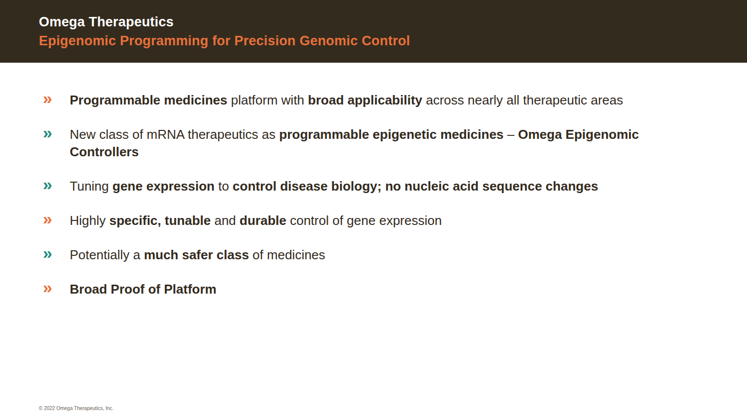Omega Therapeutics
Epigenomic Programming for Precision Genomic Control
Programmable medicines platform with broad applicability across nearly all therapeutic areas
New class of mRNA therapeutics as programmable epigenetic medicines – Omega Epigenomic Controllers
Tuning gene expression to control disease biology; no nucleic acid sequence changes
Highly specific, tunable and durable control of gene expression
Potentially a much safer class of medicines
Broad Proof of Platform
© 2022 Omega Therapeutics, Inc.